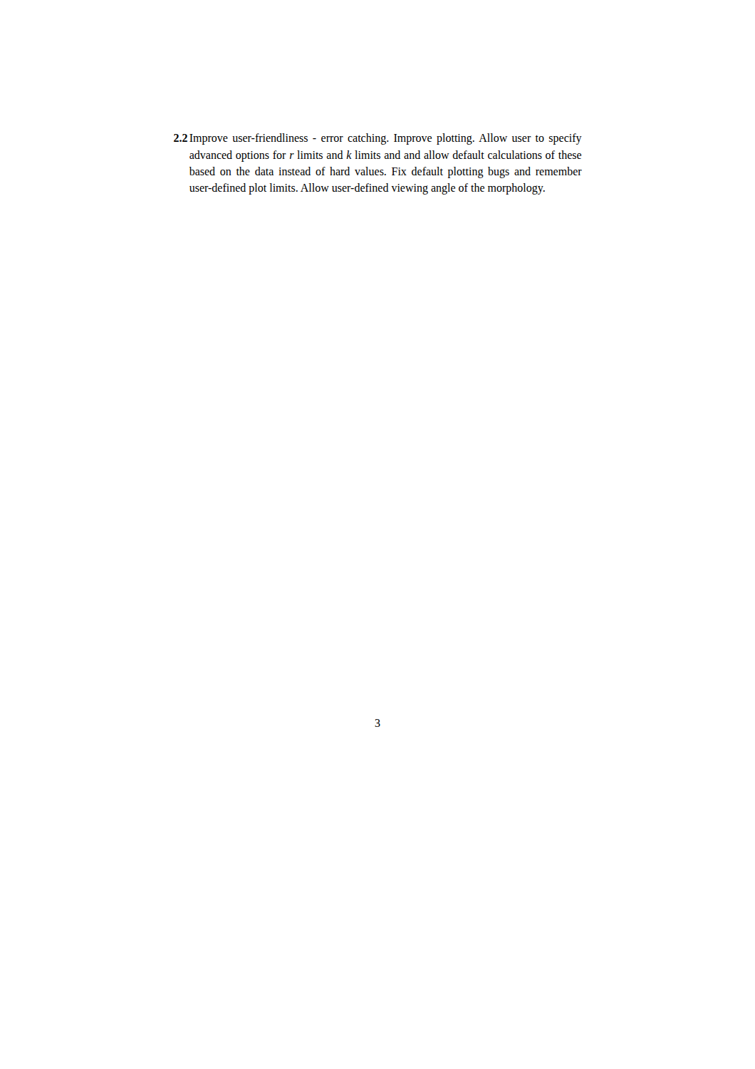2.2
Improve user-friendliness - error catching. Improve plotting. Allow user to specify advanced options for r limits and k limits and and allow default calculations of these based on the data instead of hard values. Fix default plotting bugs and remember user-defined plot limits. Allow user-defined viewing angle of the morphology.
3